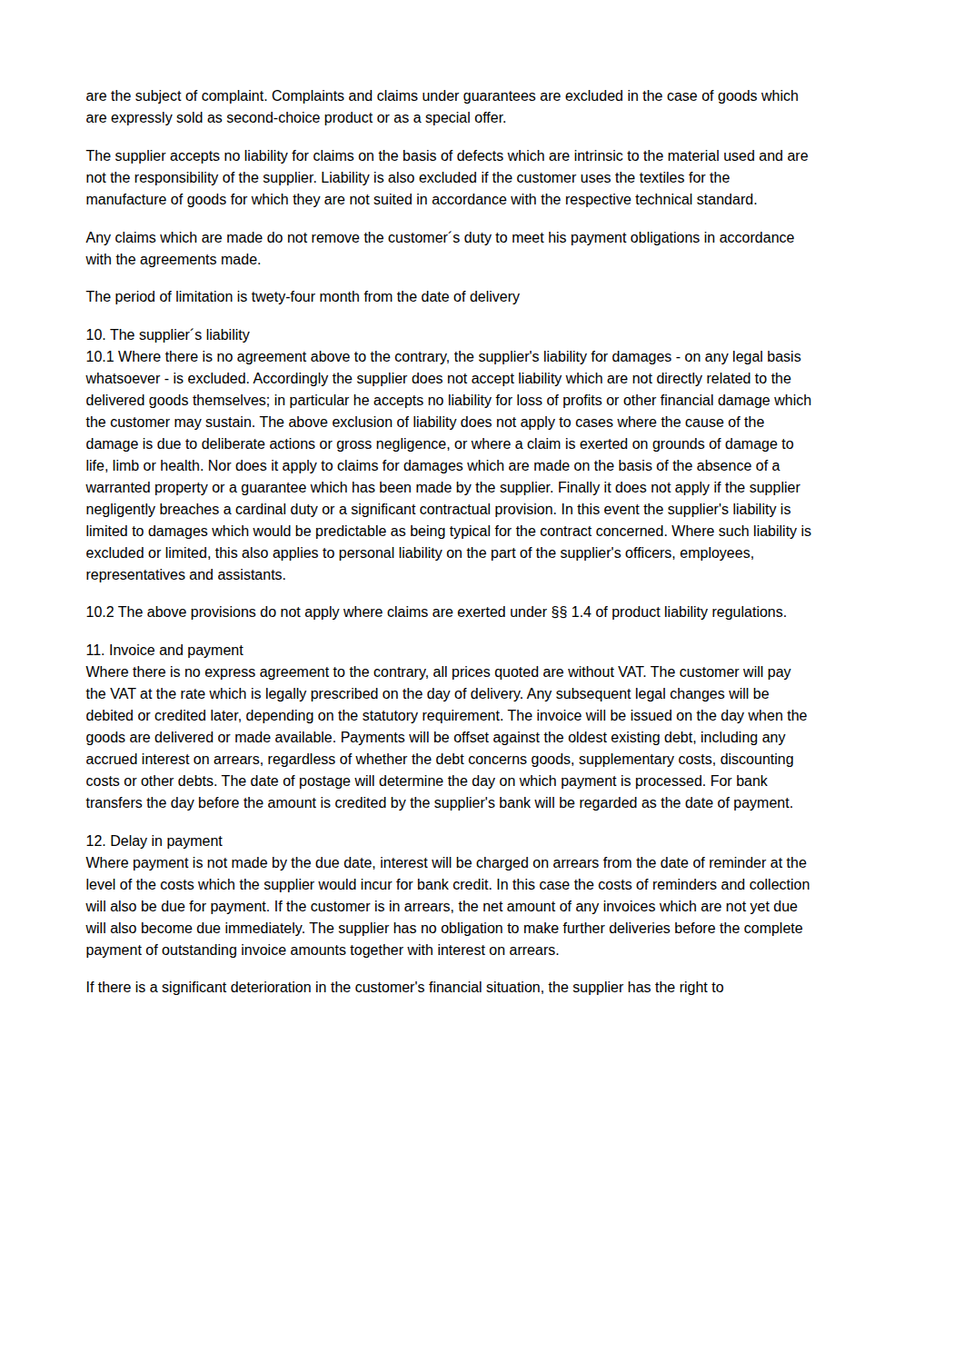are the subject of complaint. Complaints and claims under guarantees are excluded in the case of goods which are expressly sold as second-choice product or as a special offer.
The supplier accepts no liability for claims on the basis of defects which are intrinsic to the material used and are not the responsibility of the supplier. Liability is also excluded if the customer uses the textiles for the manufacture of goods for which they are not suited in accordance with the respective technical standard.
Any claims which are made do not remove the customer´s duty to meet his payment obligations in accordance with the agreements made.
The period of limitation is twety-four month from the date of delivery
10. The supplier´s liability
10.1 Where there is no agreement above to the contrary, the supplier's liability for damages - on any legal basis whatsoever - is excluded. Accordingly the supplier does not accept liability which are not directly related to the delivered goods themselves; in particular he accepts no liability for loss of profits or other financial damage which the customer may sustain. The above exclusion of liability does not apply to cases where the cause of the damage is due to deliberate actions or gross negligence, or where a claim is exerted on grounds of damage to life, limb or health. Nor does it apply to claims for damages which are made on the basis of the absence of a warranted property or a guarantee which has been made by the supplier. Finally it does not apply if the supplier negligently breaches a cardinal duty or a significant contractual provision. In this event the supplier's liability is limited to damages which would be predictable as being typical for the contract concerned. Where such liability is excluded or limited, this also applies to personal liability on the part of the supplier's officers, employees, representatives and assistants.
10.2 The above provisions do not apply where claims are exerted under §§ 1.4 of product liability regulations.
11. Invoice and payment
Where there is no express agreement to the contrary, all prices quoted are without VAT. The customer will pay the VAT at the rate which is legally prescribed on the day of delivery. Any subsequent legal changes will be debited or credited later, depending on the statutory requirement. The invoice will be issued on the day when the goods are delivered or made available. Payments will be offset against the oldest existing debt, including any accrued interest on arrears, regardless of whether the debt concerns goods, supplementary costs, discounting costs or other debts. The date of postage will determine the day on which payment is processed. For bank transfers the day before the amount is credited by the supplier's bank will be regarded as the date of payment.
12. Delay in payment
Where payment is not made by the due date, interest will be charged on arrears from the date of reminder at the level of the costs which the supplier would incur for bank credit. In this case the costs of reminders and collection will also be due for payment. If the customer is in arrears, the net amount of any invoices which are not yet due will also become due immediately. The supplier has no obligation to make further deliveries before the complete payment of outstanding invoice amounts together with interest on arrears.
If there is a significant deterioration in the customer's financial situation, the supplier has the right to